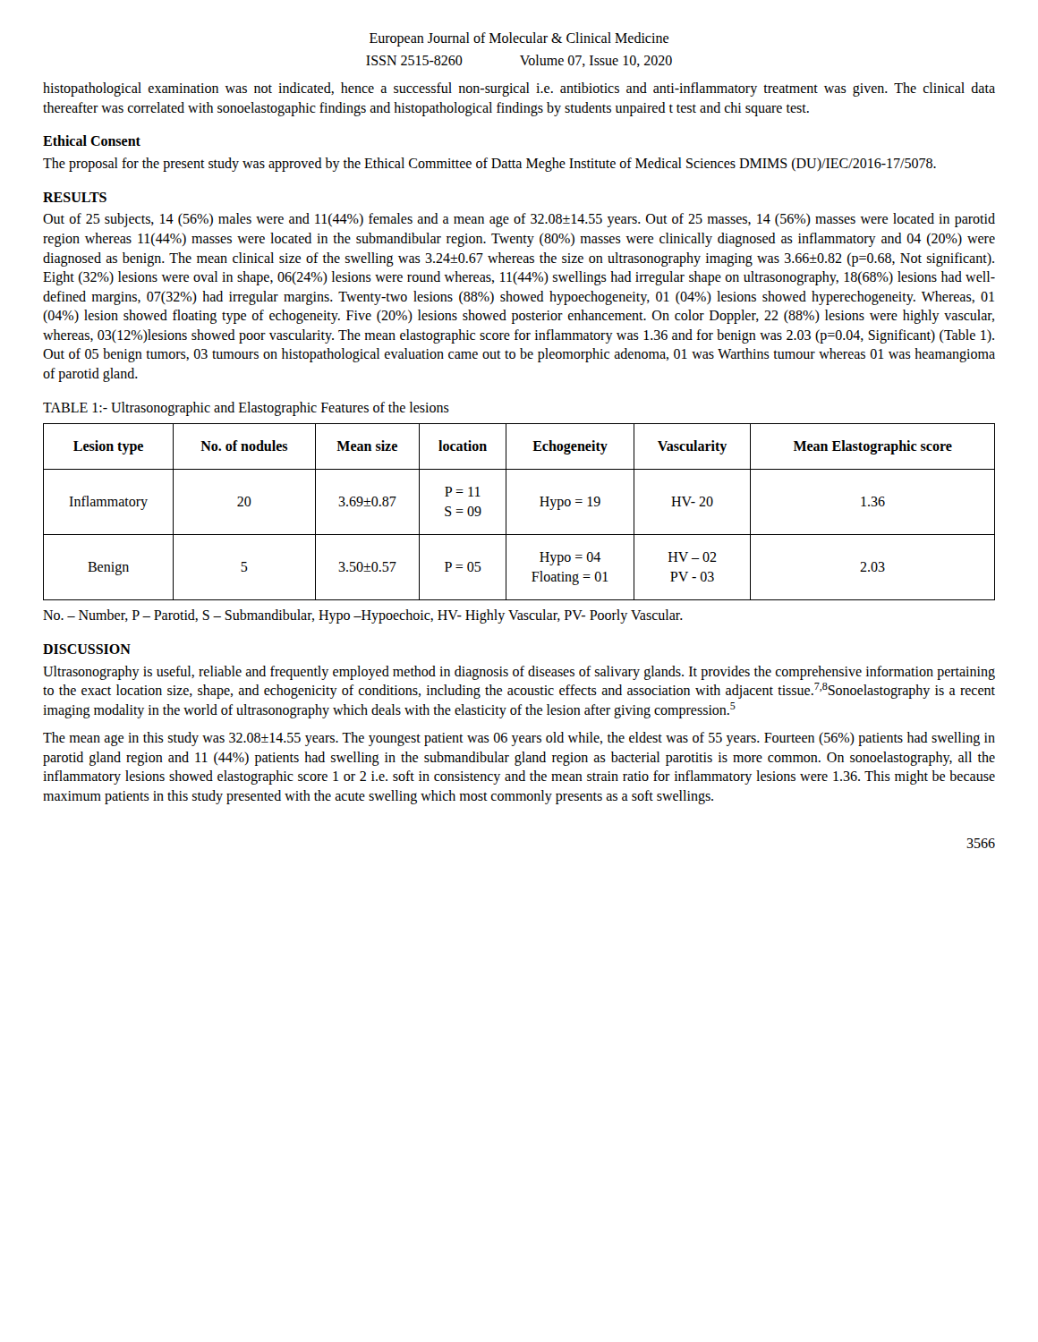European Journal of Molecular & Clinical Medicine
ISSN 2515-8260 Volume 07, Issue 10, 2020
histopathological examination was not indicated, hence a successful non-surgical i.e. antibiotics and anti-inflammatory treatment was given. The clinical data thereafter was correlated with sonoelastogaphic findings and histopathological findings by students unpaired t test and chi square test.
Ethical Consent
The proposal for the present study was approved by the Ethical Committee of Datta Meghe Institute of Medical Sciences DMIMS (DU)/IEC/2016-17/5078.
RESULTS
Out of 25 subjects, 14 (56%) males were and 11(44%) females and a mean age of 32.08±14.55 years. Out of 25 masses, 14 (56%) masses were located in parotid region whereas 11(44%) masses were located in the submandibular region. Twenty (80%) masses were clinically diagnosed as inflammatory and 04 (20%) were diagnosed as benign. The mean clinical size of the swelling was 3.24±0.67 whereas the size on ultrasonography imaging was 3.66±0.82 (p=0.68, Not significant). Eight (32%) lesions were oval in shape, 06(24%) lesions were round whereas, 11(44%) swellings had irregular shape on ultrasonography, 18(68%) lesions had well-defined margins, 07(32%) had irregular margins. Twenty-two lesions (88%) showed hypoechogeneity, 01 (04%) lesions showed hyperechogeneity. Whereas, 01 (04%) lesion showed floating type of echogeneity. Five (20%) lesions showed posterior enhancement. On color Doppler, 22 (88%) lesions were highly vascular, whereas, 03(12%)lesions showed poor vascularity. The mean elastographic score for inflammatory was 1.36 and for benign was 2.03 (p=0.04, Significant) (Table 1). Out of 05 benign tumors, 03 tumours on histopathological evaluation came out to be pleomorphic adenoma, 01 was Warthins tumour whereas 01 was heamangioma of parotid gland.
TABLE 1:- Ultrasonographic and Elastographic Features of the lesions
| Lesion type | No. of nodules | Mean size | location | Echogeneity | Vascularity | Mean Elastographic score |
| --- | --- | --- | --- | --- | --- | --- |
| Inflammatory | 20 | 3.69±0.87 | P = 11 S = 09 | Hypo = 19 | HV- 20 | 1.36 |
| Benign | 5 | 3.50±0.57 | P = 05 | Hypo = 04 Floating = 01 | HV – 02 PV - 03 | 2.03 |
No. – Number, P – Parotid, S – Submandibular, Hypo –Hypoechoic, HV- Highly Vascular, PV- Poorly Vascular.
DISCUSSION
Ultrasonography is useful, reliable and frequently employed method in diagnosis of diseases of salivary glands. It provides the comprehensive information pertaining to the exact location size, shape, and echogenicity of conditions, including the acoustic effects and association with adjacent tissue.7,8Sonoelastography is a recent imaging modality in the world of ultrasonography which deals with the elasticity of the lesion after giving compression.5
The mean age in this study was 32.08±14.55 years. The youngest patient was 06 years old while, the eldest was of 55 years. Fourteen (56%) patients had swelling in parotid gland region and 11 (44%) patients had swelling in the submandibular gland region as bacterial parotitis is more common. On sonoelastography, all the inflammatory lesions showed elastographic score 1 or 2 i.e. soft in consistency and the mean strain ratio for inflammatory lesions were 1.36. This might be because maximum patients in this study presented with the acute swelling which most commonly presents as a soft swellings.
3566